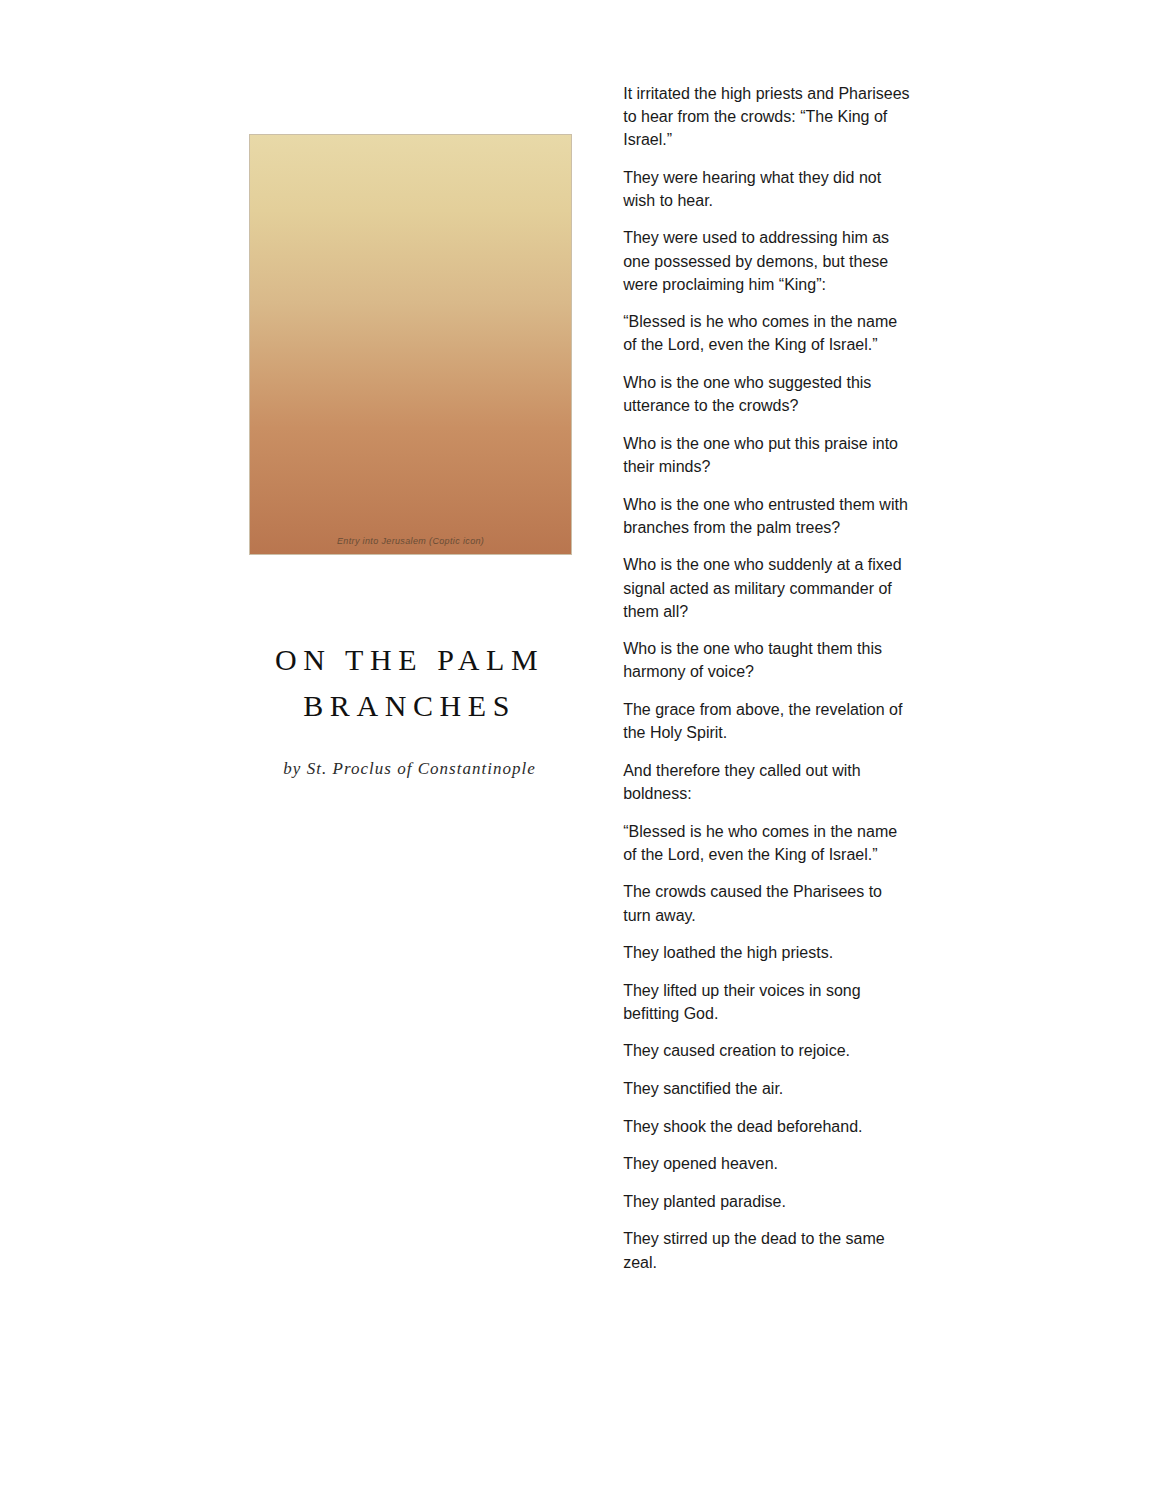Entry into Jerusalem (Coptic icon)
On the Palm
Branches
by St. Proclus of Constantinople
It irritated the high priests and Pharisees to hear from the crowds: “The King of Israel.”
They were hearing what they did not wish to hear.
They were used to addressing him as one possessed by demons, but these were proclaiming him “King”:
“Blessed is he who comes in the name of the Lord, even the King of Israel.”
Who is the one who suggested this utterance to the crowds?
Who is the one who put this praise into their minds?
Who is the one who entrusted them with branches from the palm trees?
Who is the one who suddenly at a fixed signal acted as military commander of them all?
Who is the one who taught them this harmony of voice?
The grace from above, the revelation of the Holy Spirit.
And therefore they called out with boldness:
“Blessed is he who comes in the name of the Lord, even the King of Israel.”
The crowds caused the Pharisees to turn away.
They loathed the high priests.
They lifted up their voices in song befitting God.
They caused creation to rejoice.
They sanctified the air.
They shook the dead beforehand.
They opened heaven.
They planted paradise.
They stirred up the dead to the same zeal.